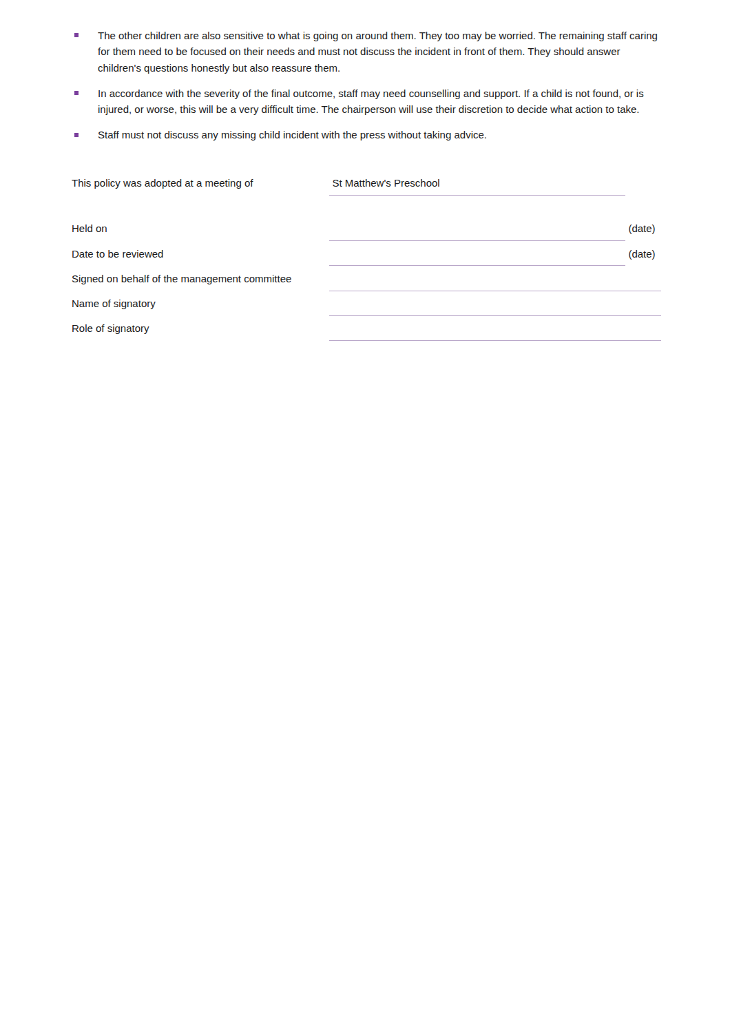The other children are also sensitive to what is going on around them. They too may be worried. The remaining staff caring for them need to be focused on their needs and must not discuss the incident in front of them. They should answer children's questions honestly but also reassure them.
In accordance with the severity of the final outcome, staff may need counselling and support. If a child is not found, or is injured, or worse, this will be a very difficult time. The chairperson will use their discretion to decide what action to take.
Staff must not discuss any missing child incident with the press without taking advice.
| This policy was adopted at a meeting of | St Matthew's Preschool | |
| Held on | | (date) |
| Date to be reviewed | | (date) |
| Signed on behalf of the management committee | |
| Name of signatory | |
| Role of signatory | |